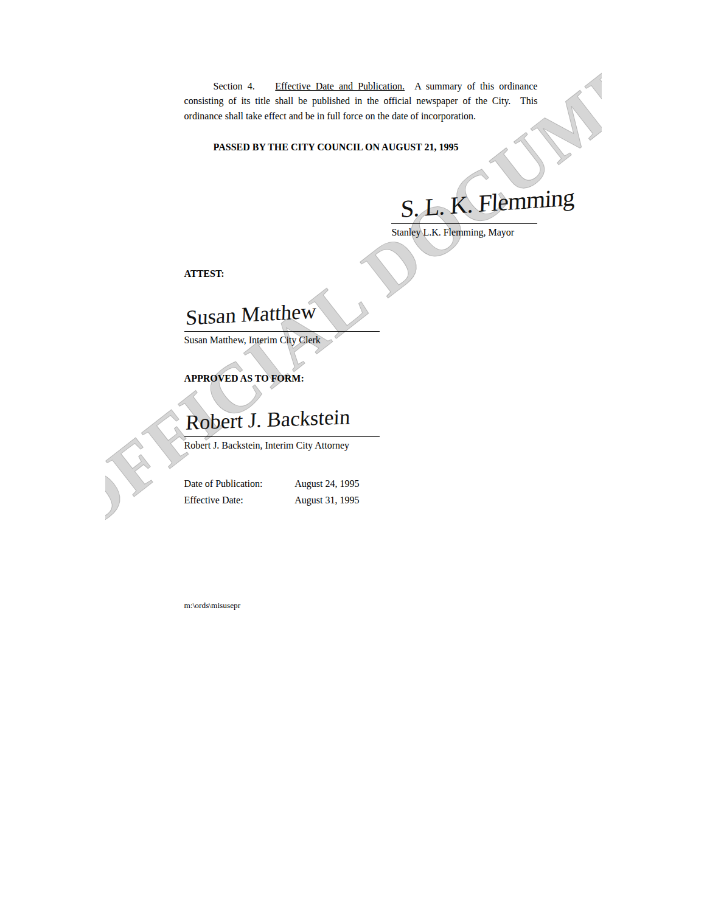UNOFFICIAL DOCUMENT
Section 4. Effective Date and Publication. A summary of this ordinance consisting of its title shall be published in the official newspaper of the City. This ordinance shall take effect and be in full force on the date of incorporation.
PASSED BY THE CITY COUNCIL ON AUGUST 21, 1995
S. L. K. Flemming
Stanley L.K. Flemming, Mayor
ATTEST:
Susan Matthew
Susan Matthew, Interim City Clerk
APPROVED AS TO FORM:
Robert J. Backstein
Robert J. Backstein, Interim City Attorney
| Date of Publication: | August 24, 1995 |
| Effective Date: | August 31, 1995 |
m:\ords\misusepr